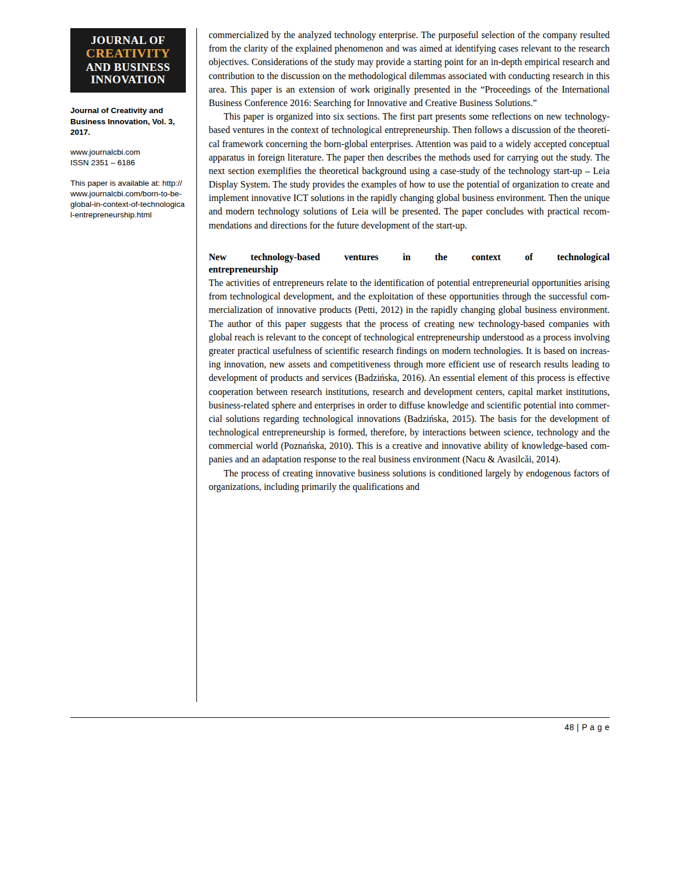Journal of Creativity and Business Innovation
Journal of Creativity and Business Innovation, Vol. 3, 2017.
www.journalcbi.com
ISSN 2351 – 6186
This paper is available at: http://www.journalcbi.com/born-to-be-global-in-context-of-technological-entrepreneurship.html
commercialized by the analyzed technology enterprise. The purposeful selection of the company resulted from the clarity of the explained phenomenon and was aimed at identifying cases relevant to the research objectives. Considerations of the study may provide a starting point for an in-depth empirical research and contribution to the discussion on the methodological dilemmas associated with conducting research in this area. This paper is an extension of work originally presented in the “Proceedings of the International Business Conference 2016: Searching for Innovative and Creative Business Solutions.”
This paper is organized into six sections. The first part presents some reflections on new technology-based ventures in the context of technological entrepreneurship. Then follows a discussion of the theoretical framework concerning the born-global enterprises. Attention was paid to a widely accepted conceptual apparatus in foreign literature. The paper then describes the methods used for carrying out the study. The next section exemplifies the theoretical background using a case-study of the technology start-up – Leia Display System. The study provides the examples of how to use the potential of organization to create and implement innovative ICT solutions in the rapidly changing global business environment. Then the unique and modern technology solutions of Leia will be presented. The paper concludes with practical recommendations and directions for the future development of the start-up.
New technology-based ventures in the context of technological entrepreneurship
The activities of entrepreneurs relate to the identification of potential entrepreneurial opportunities arising from technological development, and the exploitation of these opportunities through the successful commercialization of innovative products (Petti, 2012) in the rapidly changing global business environment. The author of this paper suggests that the process of creating new technology-based companies with global reach is relevant to the concept of technological entrepreneurship understood as a process involving greater practical usefulness of scientific research findings on modern technologies. It is based on increasing innovation, new assets and competitiveness through more efficient use of research results leading to development of products and services (Badzińska, 2016). An essential element of this process is effective cooperation between research institutions, research and development centers, capital market institutions, business-related sphere and enterprises in order to diffuse knowledge and scientific potential into commercial solutions regarding technological innovations (Badzińska, 2015). The basis for the development of technological entrepreneurship is formed, therefore, by interactions between science, technology and the commercial world (Poznańska, 2010). This is a creative and innovative ability of knowledge-based companies and an adaptation response to the real business environment (Nacu & Avasilcăi, 2014).
The process of creating innovative business solutions is conditioned largely by endogenous factors of organizations, including primarily the qualifications and
48 | P a g e